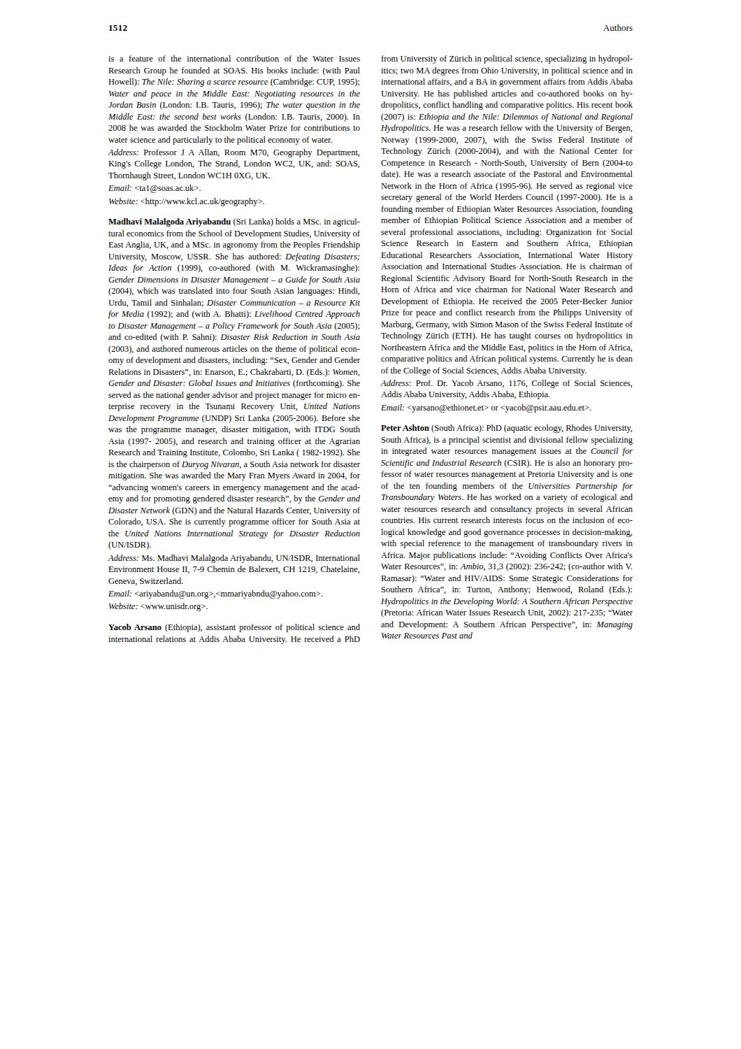1512 Authors
is a feature of the international contribution of the Water Issues Research Group he founded at SOAS. His books include: (with Paul Howell): The Nile: Sharing a scarce resource (Cambridge: CUP, 1995); Water and peace in the Middle East: Negotiating resources in the Jordan Basin (London: I.B. Tauris, 1996); The water question in the Middle East: the second best works (London: I.B. Tauris, 2000). In 2008 he was awarded the Stockholm Water Prize for contributions to water science and particularly to the political economy of water.
Address: Professor J A Allan, Room M70, Geography Department, King's College London, The Strand, London WC2, UK, and: SOAS, Thornhaugh Street, London WC1H 0XG, UK.
Email: <ta1@soas.ac.uk>.
Website: <http://www.kcl.ac.uk/geography>.
Madhavi Malalgoda Ariyabandu (Sri Lanka) holds a MSc. in agricultural economics from the School of Development Studies, University of East Anglia, UK, and a MSc. in agronomy from the Peoples Friendship University, Moscow, USSR. She has authored: Defeating Disasters; Ideas for Action (1999), co-authored (with M. Wickramasinghe): Gender Dimensions in Disaster Management – a Guide for South Asia (2004), which was translated into four South Asian languages: Hindi, Urdu, Tamil and Sinhalan; Disaster Communication – a Resource Kit for Media (1992); and (with A. Bhatti): Livelihood Centred Approach to Disaster Management – a Policy Framework for South Asia (2005); and co-edited (with P. Sahni): Disaster Risk Reduction in South Asia (2003), and authored numerous articles on the theme of political economy of development and disasters, including: “Sex, Gender and Gender Relations in Disasters”, in: Enarson, E.; Chakrabarti, D. (Eds.): Women, Gender and Disaster: Global Issues and Initiatives (forthcoming). She served as the national gender advisor and project manager for micro enterprise recovery in the Tsunami Recovery Unit, United Nations Development Programme (UNDP) Sri Lanka (2005-2006). Before she was the programme manager, disaster mitigation, with ITDG South Asia (1997- 2005), and research and training officer at the Agrarian Research and Training Institute, Colombo, Sri Lanka ( 1982-1992). She is the chairperson of Duryog Nivaran, a South Asia network for disaster mitigation. She was awarded the Mary Fran Myers Award in 2004, for “advancing women's careers in emergency management and the academy and for promoting gendered disaster research”, by the Gender and Disaster Network (GDN) and the Natural Hazards Center, University of Colorado, USA. She is currently programme officer for South Asia at the United Nations International Strategy for Disaster Reduction (UN/ISDR).
Address: Ms. Madhavi Malalgoda Ariyabandu, UN/ISDR, International Environment House II, 7-9 Chemin de Balexert, CH 1219, Chatelaine, Geneva, Switzerland.
Email: <ariyabandu@un.org>,<mmariyabndu@yahoo.com>.
Website: <www.unisdr.org>.
Yacob Arsano (Ethiopia), assistant professor of political science and international relations at Addis Ababa University. He received a PhD from University of Zürich in political science, specializing in hydropolitics; two MA degrees from Ohio University, in political science and in international affairs, and a BA in government affairs from Addis Ababa University. He has published articles and co-authored books on hydropolitics, conflict handling and comparative politics. His recent book (2007) is: Ethiopia and the Nile: Dilemmas of National and Regional Hydropolitics. He was a research fellow with the University of Bergen, Norway (1999-2000, 2007), with the Swiss Federal Institute of Technology Zürich (2000-2004), and with the National Center for Competence in Research - North-South, University of Bern (2004-to date). He was a research associate of the Pastoral and Environmental Network in the Horn of Africa (1995-96). He served as regional vice secretary general of the World Herders Council (1997-2000). He is a founding member of Ethiopian Water Resources Association, founding member of Ethiopian Political Science Association and a member of several professional associations, including: Organization for Social Science Research in Eastern and Southern Africa, Ethiopian Educational Researchers Association, International Water History Association and International Studies Association. He is chairman of Regional Scientific Advisory Board for North-South Research in the Horn of Africa and vice chairman for National Water Research and Development of Ethiopia. He received the 2005 Peter-Becker Junior Prize for peace and conflict research from the Philipps University of Marburg, Germany, with Simon Mason of the Swiss Federal Institute of Technology Zürich (ETH). He has taught courses on hydropolitics in Northeastern Africa and the Middle East, politics in the Horn of Africa, comparative politics and African political systems. Currently he is dean of the College of Social Sciences, Addis Ababa University.
Address: Prof. Dr. Yacob Arsano, 1176, College of Social Sciences, Addis Ababa University, Addis Ababa, Ethiopia.
Email: <yarsano@ethionet.et> or <yacob@psir.aau.edu.et>.
Peter Ashton (South Africa): PhD (aquatic ecology, Rhodes University, South Africa), is a principal scientist and divisional fellow specializing in integrated water resources management issues at the Council for Scientific and Industrial Research (CSIR). He is also an honorary professor of water resources management at Pretoria University and is one of the ten founding members of the Universities Partnership for Transboundary Waters. He has worked on a variety of ecological and water resources research and consultancy projects in several African countries. His current research interests focus on the inclusion of ecological knowledge and good governance processes in decision-making, with special reference to the management of transboundary rivers in Africa. Major publications include: “Avoiding Conflicts Over Africa's Water Resources”, in: Ambio, 31,3 (2002): 236-242; (co-author with V. Ramasar): “Water and HIV/AIDS: Some Strategic Considerations for Southern Africa”, in: Turton, Anthony; Henwood, Roland (Eds.): Hydropolitics in the Developing World: A Southern African Perspective (Pretoria: African Water Issues Research Unit, 2002): 217-235; “Water and Development: A Southern African Perspective”, in: Managing Water Resources Past and